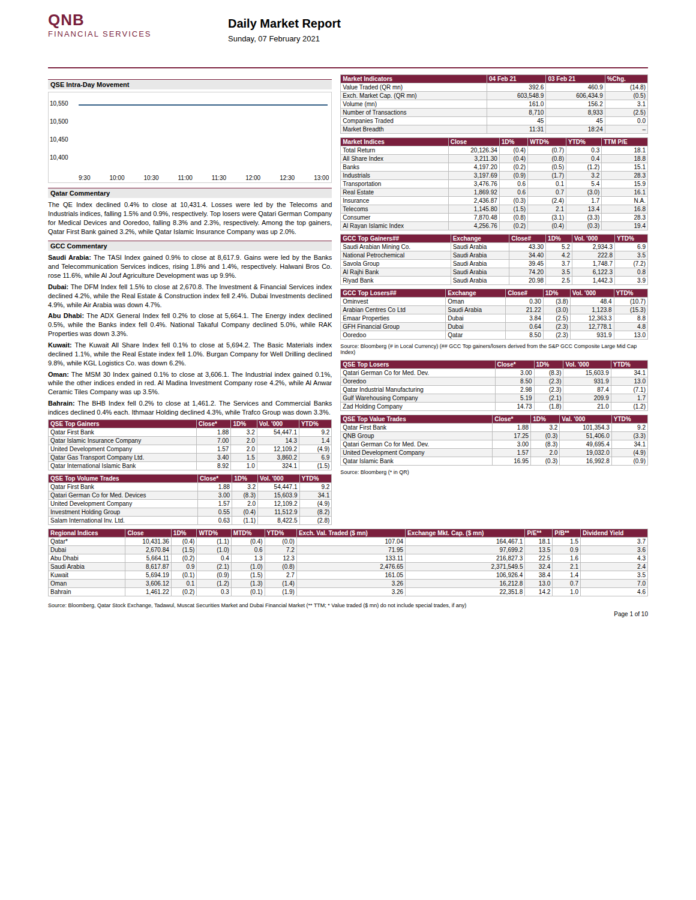QNB
FINANCIAL SERVICES
Daily Market Report
Sunday, 07 February 2021
QSE Intra-Day Movement
10,550
10,500
10,450
10,400
9:3010:0010:3011:0011:3012:0012:3013:00
Qatar Commentary
The QE Index declined 0.4% to close at 10,431.4. Losses were led by the Telecoms and Industrials indices, falling 1.5% and 0.9%, respectively. Top losers were Qatari German Company for Medical Devices and Ooredoo, falling 8.3% and 2.3%, respectively. Among the top gainers, Qatar First Bank gained 3.2%, while Qatar Islamic Insurance Company was up 2.0%.
GCC Commentary
Saudi Arabia: The TASI Index gained 0.9% to close at 8,617.9. Gains were led by the Banks and Telecommunication Services indices, rising 1.8% and 1.4%, respectively. Halwani Bros Co. rose 11.6%, while Al Jouf Agriculture Development was up 9.9%.
Dubai: The DFM Index fell 1.5% to close at 2,670.8. The Investment & Financial Services index declined 4.2%, while the Real Estate & Construction index fell 2.4%. Dubai Investments declined 4.9%, while Air Arabia was down 4.7%.
Abu Dhabi: The ADX General Index fell 0.2% to close at 5,664.1. The Energy index declined 0.5%, while the Banks index fell 0.4%. National Takaful Company declined 5.0%, while RAK Properties was down 3.3%.
Kuwait: The Kuwait All Share Index fell 0.1% to close at 5,694.2. The Basic Materials index declined 1.1%, while the Real Estate index fell 1.0%. Burgan Company for Well Drilling declined 9.8%, while KGL Logistics Co. was down 6.2%.
Oman: The MSM 30 Index gained 0.1% to close at 3,606.1. The Industrial index gained 0.1%, while the other indices ended in red. Al Madina Investment Company rose 4.2%, while Al Anwar Ceramic Tiles Company was up 3.5%.
Bahrain: The BHB Index fell 0.2% to close at 1,461.2. The Services and Commercial Banks indices declined 0.4% each. Ithmaar Holding declined 4.3%, while Trafco Group was down 3.3%.
| QSE Top Gainers | Close* | 1D% | Vol. '000 | YTD% |
| --- | --- | --- | --- | --- |
| Qatar First Bank | 1.88 | 3.2 | 54,447.1 | 9.2 |
| Qatar Islamic Insurance Company | 7.00 | 2.0 | 14.3 | 1.4 |
| United Development Company | 1.57 | 2.0 | 12,109.2 | (4.9) |
| Qatar Gas Transport Company Ltd. | 3.40 | 1.5 | 3,860.2 | 6.9 |
| Qatar International Islamic Bank | 8.92 | 1.0 | 324.1 | (1.5) |
| QSE Top Volume Trades | Close* | 1D% | Vol. '000 | YTD% |
| --- | --- | --- | --- | --- |
| Qatar First Bank | 1.88 | 3.2 | 54,447.1 | 9.2 |
| Qatari German Co for Med. Devices | 3.00 | (8.3) | 15,603.9 | 34.1 |
| United Development Company | 1.57 | 2.0 | 12,109.2 | (4.9) |
| Investment Holding Group | 0.55 | (0.4) | 11,512.9 | (8.2) |
| Salam International Inv. Ltd. | 0.63 | (1.1) | 8,422.5 | (2.8) |
| Market Indicators | 04 Feb 21 | 03 Feb 21 | %Chg. |
| --- | --- | --- | --- |
| Value Traded (QR mn) | 392.6 | 460.9 | (14.8) |
| Exch. Market Cap. (QR mn) | 603,548.9 | 606,434.9 | (0.5) |
| Volume (mn) | 161.0 | 156.2 | 3.1 |
| Number of Transactions | 8,710 | 8,933 | (2.5) |
| Companies Traded | 45 | 45 | 0.0 |
| Market Breadth | 11:31 | 18:24 | – |
| Market Indices | Close | 1D% | WTD% | YTD% | TTM P/E |
| --- | --- | --- | --- | --- | --- |
| Total Return | 20,126.34 | (0.4) | (0.7) | 0.3 | 18.1 |
| All Share Index | 3,211.30 | (0.4) | (0.8) | 0.4 | 18.8 |
| Banks | 4,197.20 | (0.2) | (0.5) | (1.2) | 15.1 |
| Industrials | 3,197.69 | (0.9) | (1.7) | 3.2 | 28.3 |
| Transportation | 3,476.76 | 0.6 | 0.1 | 5.4 | 15.9 |
| Real Estate | 1,869.92 | 0.6 | 0.7 | (3.0) | 16.1 |
| Insurance | 2,436.87 | (0.3) | (2.4) | 1.7 | N.A. |
| Telecoms | 1,145.80 | (1.5) | 2.1 | 13.4 | 16.8 |
| Consumer | 7,870.48 | (0.8) | (3.1) | (3.3) | 28.3 |
| Al Rayan Islamic Index | 4,256.76 | (0.2) | (0.4) | (0.3) | 19.4 |
| GCC Top Gainers## | Exchange | Close# | 1D% | Vol. '000 | YTD% |
| --- | --- | --- | --- | --- | --- |
| Saudi Arabian Mining Co. | Saudi Arabia | 43.30 | 5.2 | 2,934.3 | 6.9 |
| National Petrochemical | Saudi Arabia | 34.40 | 4.2 | 222.8 | 3.5 |
| Savola Group | Saudi Arabia | 39.45 | 3.7 | 1,748.7 | (7.2) |
| Al Rajhi Bank | Saudi Arabia | 74.20 | 3.5 | 6,122.3 | 0.8 |
| Riyad Bank | Saudi Arabia | 20.98 | 2.5 | 1,442.3 | 3.9 |
| GCC Top Losers## | Exchange | Close# | 1D% | Vol. '000 | YTD% |
| --- | --- | --- | --- | --- | --- |
| Ominvest | Oman | 0.30 | (3.8) | 48.4 | (10.7) |
| Arabian Centres Co Ltd | Saudi Arabia | 21.22 | (3.0) | 1,123.8 | (15.3) |
| Emaar Properties | Dubai | 3.84 | (2.5) | 12,363.3 | 8.8 |
| GFH Financial Group | Dubai | 0.64 | (2.3) | 12,778.1 | 4.8 |
| Ooredoo | Qatar | 8.50 | (2.3) | 931.9 | 13.0 |
Source: Bloomberg (# in Local Currency) (## GCC Top gainers/losers derived from the S&P GCC Composite Large Mid Cap Index)
| QSE Top Losers | Close* | 1D% | Vol. '000 | YTD% |
| --- | --- | --- | --- | --- |
| Qatari German Co for Med. Dev. | 3.00 | (8.3) | 15,603.9 | 34.1 |
| Ooredoo | 8.50 | (2.3) | 931.9 | 13.0 |
| Qatar Industrial Manufacturing | 2.98 | (2.3) | 87.4 | (7.1) |
| Gulf Warehousing Company | 5.19 | (2.1) | 209.9 | 1.7 |
| Zad Holding Company | 14.73 | (1.8) | 21.0 | (1.2) |
| QSE Top Value Trades | Close* | 1D% | Val. '000 | YTD% |
| --- | --- | --- | --- | --- |
| Qatar First Bank | 1.88 | 3.2 | 101,354.3 | 9.2 |
| QNB Group | 17.25 | (0.3) | 51,406.0 | (3.3) |
| Qatari German Co for Med. Dev. | 3.00 | (8.3) | 49,695.4 | 34.1 |
| United Development Company | 1.57 | 2.0 | 19,032.0 | (4.9) |
| Qatar Islamic Bank | 16.95 | (0.3) | 16,992.8 | (0.9) |
Source: Bloomberg (* in QR)
| Regional Indices | Close | 1D% | WTD% | MTD% | YTD% | Exch. Val. Traded ($ mn) | Exchange Mkt. Cap. ($ mn) | P/E** | P/B** | Dividend Yield |
| --- | --- | --- | --- | --- | --- | --- | --- | --- | --- | --- |
| Qatar* | 10,431.36 | (0.4) | (1.1) | (0.4) | (0.0) | 107.04 | 164,467.1 | 18.1 | 1.5 | 3.7 |
| Dubai | 2,670.84 | (1.5) | (1.0) | 0.6 | 7.2 | 71.95 | 97,699.2 | 13.5 | 0.9 | 3.6 |
| Abu Dhabi | 5,664.11 | (0.2) | 0.4 | 1.3 | 12.3 | 133.11 | 216,827.3 | 22.5 | 1.6 | 4.3 |
| Saudi Arabia | 8,617.87 | 0.9 | (2.1) | (1.0) | (0.8) | 2,476.65 | 2,371,549.5 | 32.4 | 2.1 | 2.4 |
| Kuwait | 5,694.19 | (0.1) | (0.9) | (1.5) | 2.7 | 161.05 | 106,926.4 | 38.4 | 1.4 | 3.5 |
| Oman | 3,606.12 | 0.1 | (1.2) | (1.3) | (1.4) | 3.26 | 16,212.8 | 13.0 | 0.7 | 7.0 |
| Bahrain | 1,461.22 | (0.2) | 0.3 | (0.1) | (1.9) | 3.26 | 22,351.8 | 14.2 | 1.0 | 4.6 |
Source: Bloomberg, Qatar Stock Exchange, Tadawul, Muscat Securities Market and Dubai Financial Market (** TTM; * Value traded ($ mn) do not include special trades, if any)
Page 1 of 10